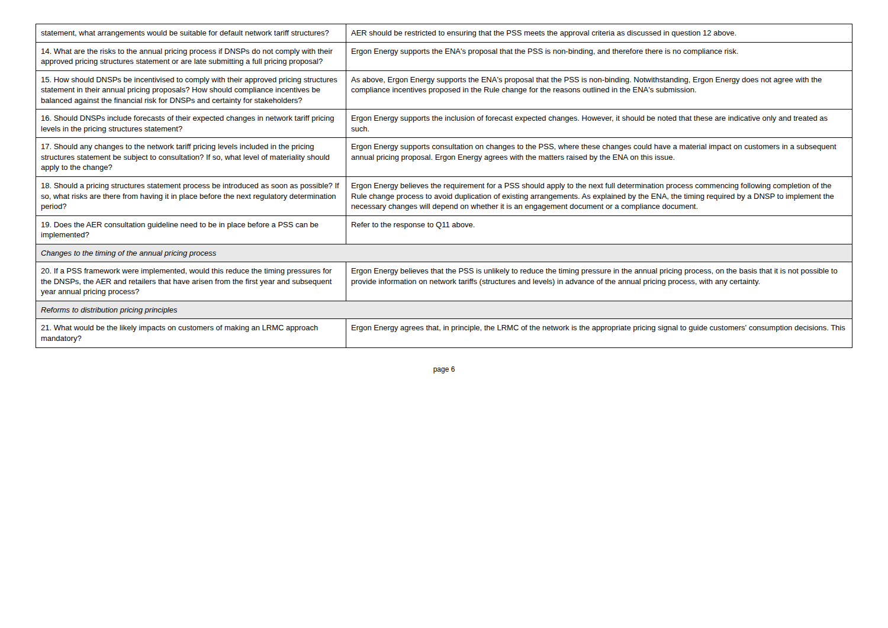| statement, what arrangements would be suitable for default network tariff structures? | AER should be restricted to ensuring that the PSS meets the approval criteria as discussed in question 12 above. |
| 14. What are the risks to the annual pricing process if DNSPs do not comply with their approved pricing structures statement or are late submitting a full pricing proposal? | Ergon Energy supports the ENA's proposal that the PSS is non-binding, and therefore there is no compliance risk. |
| 15. How should DNSPs be incentivised to comply with their approved pricing structures statement in their annual pricing proposals? How should compliance incentives be balanced against the financial risk for DNSPs and certainty for stakeholders? | As above, Ergon Energy supports the ENA's proposal that the PSS is non-binding. Notwithstanding, Ergon Energy does not agree with the compliance incentives proposed in the Rule change for the reasons outlined in the ENA's submission. |
| 16. Should DNSPs include forecasts of their expected changes in network tariff pricing levels in the pricing structures statement? | Ergon Energy supports the inclusion of forecast expected changes. However, it should be noted that these are indicative only and treated as such. |
| 17. Should any changes to the network tariff pricing levels included in the pricing structures statement be subject to consultation? If so, what level of materiality should apply to the change? | Ergon Energy supports consultation on changes to the PSS, where these changes could have a material impact on customers in a subsequent annual pricing proposal. Ergon Energy agrees with the matters raised by the ENA on this issue. |
| 18. Should a pricing structures statement process be introduced as soon as possible? If so, what risks are there from having it in place before the next regulatory determination period? | Ergon Energy believes the requirement for a PSS should apply to the next full determination process commencing following completion of the Rule change process to avoid duplication of existing arrangements. As explained by the ENA, the timing required by a DNSP to implement the necessary changes will depend on whether it is an engagement document or a compliance document. |
| 19. Does the AER consultation guideline need to be in place before a PSS can be implemented? | Refer to the response to Q11 above. |
| Changes to the timing of the annual pricing process |
| 20. If a PSS framework were implemented, would this reduce the timing pressures for the DNSPs, the AER and retailers that have arisen from the first year and subsequent year annual pricing process? | Ergon Energy believes that the PSS is unlikely to reduce the timing pressure in the annual pricing process, on the basis that it is not possible to provide information on network tariffs (structures and levels) in advance of the annual pricing process, with any certainty. |
| Reforms to distribution pricing principles |
| 21. What would be the likely impacts on customers of making an LRMC approach mandatory? | Ergon Energy agrees that, in principle, the LRMC of the network is the appropriate pricing signal to guide customers' consumption decisions. This |
page 6